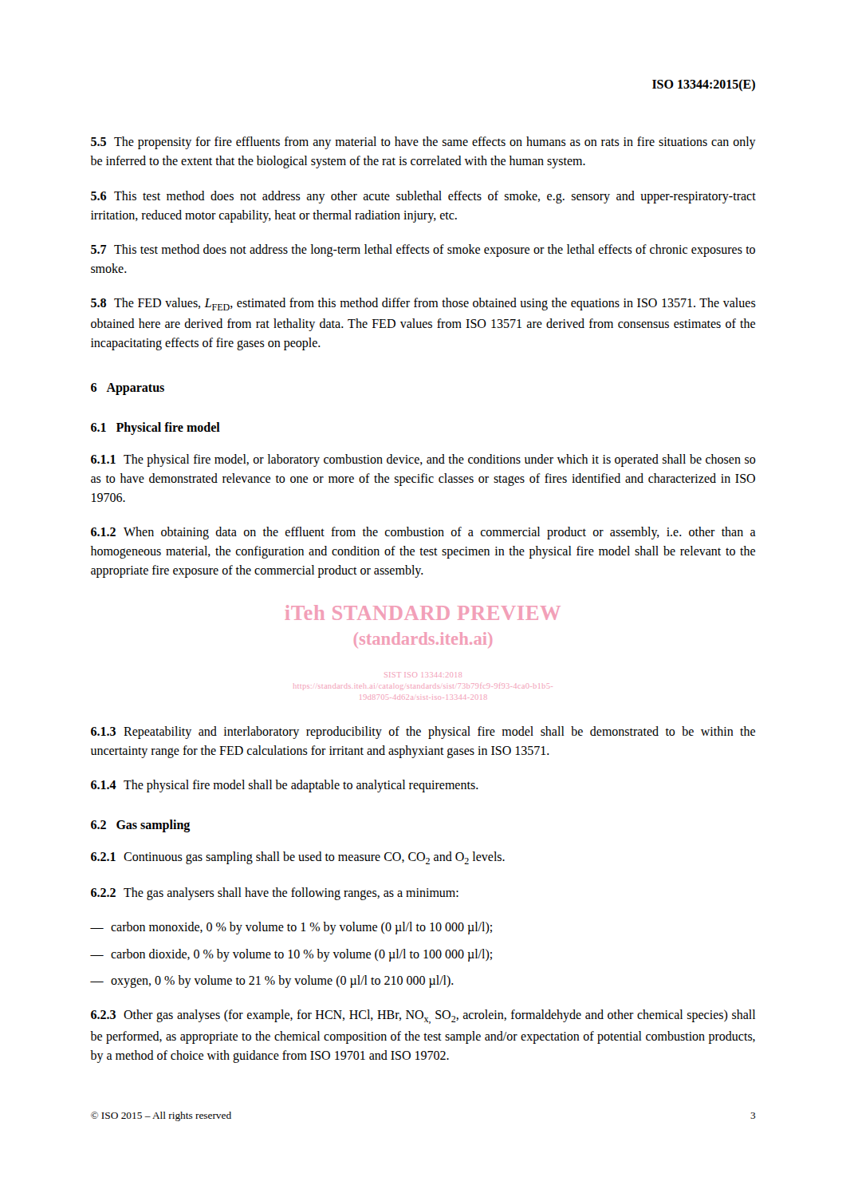ISO 13344:2015(E)
5.5 The propensity for fire effluents from any material to have the same effects on humans as on rats in fire situations can only be inferred to the extent that the biological system of the rat is correlated with the human system.
5.6 This test method does not address any other acute sublethal effects of smoke, e.g. sensory and upper-respiratory-tract irritation, reduced motor capability, heat or thermal radiation injury, etc.
5.7 This test method does not address the long-term lethal effects of smoke exposure or the lethal effects of chronic exposures to smoke.
5.8 The FED values, LFED, estimated from this method differ from those obtained using the equations in ISO 13571. The values obtained here are derived from rat lethality data. The FED values from ISO 13571 are derived from consensus estimates of the incapacitating effects of fire gases on people.
6 Apparatus
6.1 Physical fire model
6.1.1 The physical fire model, or laboratory combustion device, and the conditions under which it is operated shall be chosen so as to have demonstrated relevance to one or more of the specific classes or stages of fires identified and characterized in ISO 19706.
6.1.2 When obtaining data on the effluent from the combustion of a commercial product or assembly, i.e. other than a homogeneous material, the configuration and condition of the test specimen in the physical fire model shall be relevant to the appropriate fire exposure of the commercial product or assembly.
iTeh STANDARD PREVIEW
(standards.iteh.ai)
SIST ISO 13344:2018
https://standards.iteh.ai/catalog/standards/sist/73b79fc9-9f93-4ca0-b1b5-
19d8705-4d62a/sist-iso-13344-2018
6.1.3 Repeatability and interlaboratory reproducibility of the physical fire model shall be demonstrated to be within the uncertainty range for the FED calculations for irritant and asphyxiant gases in ISO 13571.
6.1.4 The physical fire model shall be adaptable to analytical requirements.
6.2 Gas sampling
6.2.1 Continuous gas sampling shall be used to measure CO, CO2 and O2 levels.
6.2.2 The gas analysers shall have the following ranges, as a minimum:
carbon monoxide, 0 % by volume to 1 % by volume (0 µl/l to 10 000 µl/l);
carbon dioxide, 0 % by volume to 10 % by volume (0 µl/l to 100 000 µl/l);
oxygen, 0 % by volume to 21 % by volume (0 µl/l to 210 000 µl/l).
6.2.3 Other gas analyses (for example, for HCN, HCl, HBr, NOx, SO2, acrolein, formaldehyde and other chemical species) shall be performed, as appropriate to the chemical composition of the test sample and/or expectation of potential combustion products, by a method of choice with guidance from ISO 19701 and ISO 19702.
© ISO 2015 – All rights reserved 3